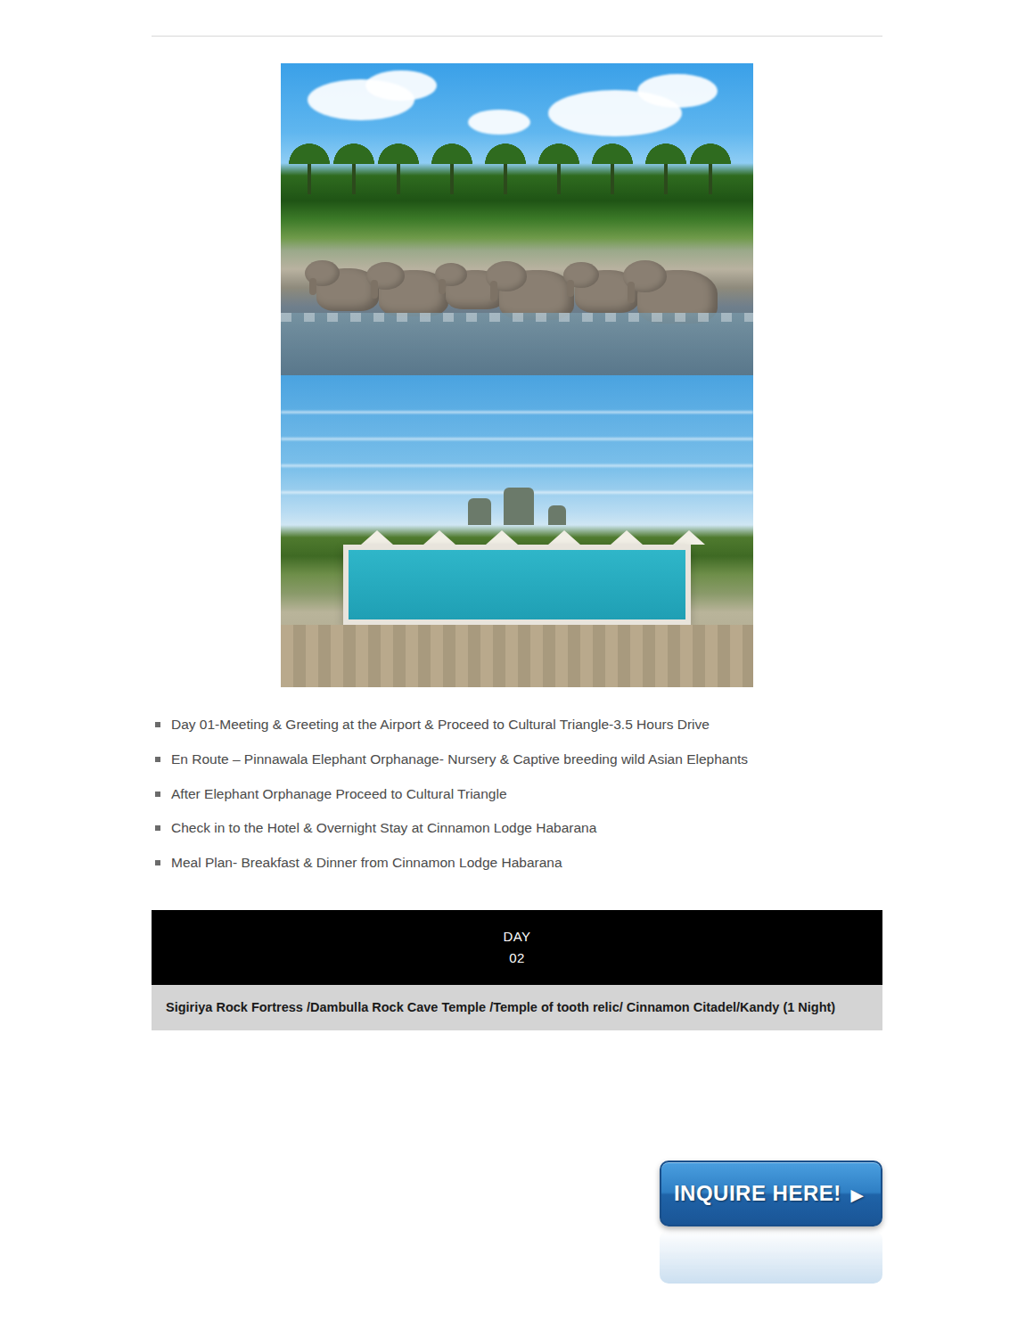Day 01-Meeting & Greeting at the Airport & Proceed to Cultural Triangle-3.5 Hours Drive
En Route – Pinnawala Elephant Orphanage- Nursery & Captive breeding wild Asian Elephants
After Elephant Orphanage Proceed to Cultural Triangle
Check in to the Hotel & Overnight Stay at Cinnamon Lodge Habarana
Meal Plan- Breakfast & Dinner from Cinnamon Lodge Habarana
DAY 02
Sigiriya Rock Fortress /Dambulla Rock Cave Temple /Temple of tooth relic/ Cinnamon Citadel/Kandy (1 Night)
INQUIRE HERE!►